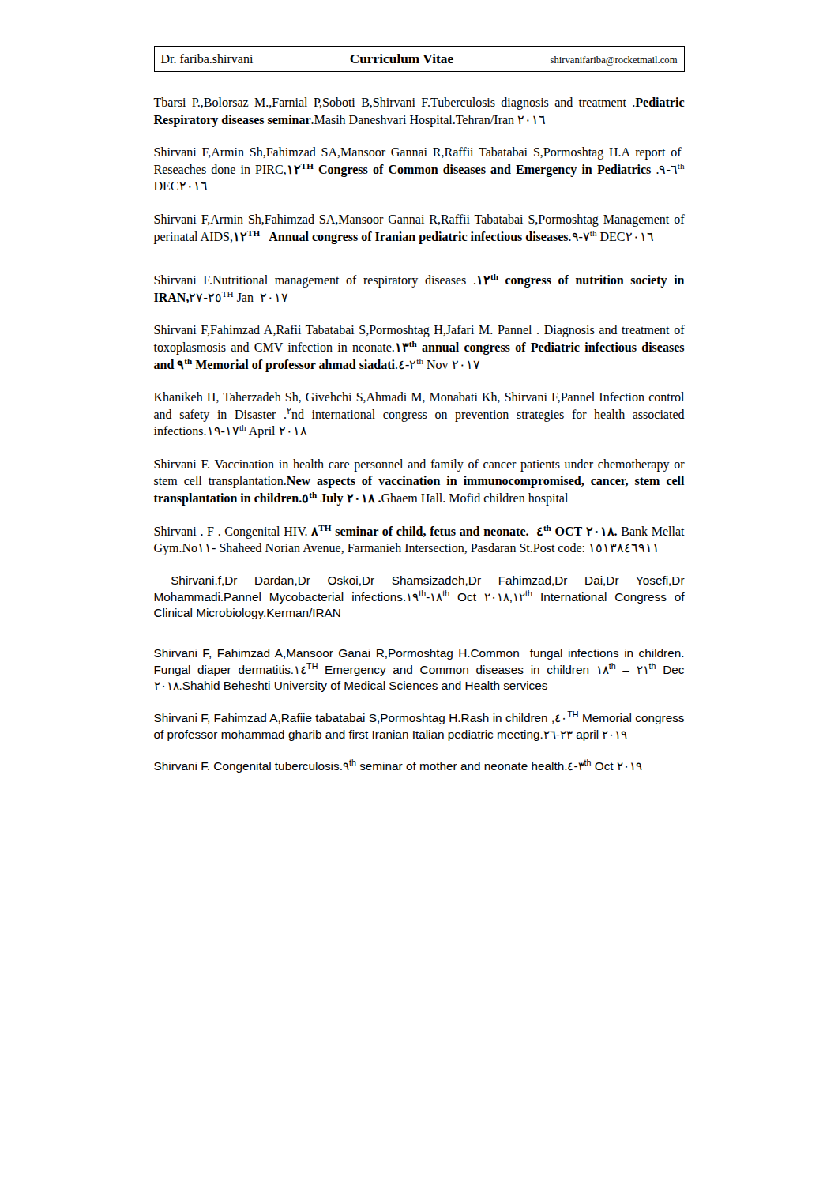Dr. fariba.shirvani Curriculum Vitae shirvanifariba@rocketmail.com
Tbarsi P.,Bolorsaz M.,Farnial P,Soboti B,Shirvani F.Tuberculosis diagnosis and treatment .Pediatric Respiratory diseases seminar.Masih Daneshvari Hospital.Tehran/Iran ٢٠١٦
Shirvani F,Armin Sh,Fahimzad SA,Mansoor Gannai R,Raffii Tabatabai S,Pormoshtag H.A report of Reseaches done in PIRC,١٢TH Congress of Common diseases and Emergency in Pediatrics .٦-٩th DEC٢٠١٦
Shirvani F,Armin Sh,Fahimzad SA,Mansoor Gannai R,Raffii Tabatabai S,Pormoshtag Management of perinatal AIDS,١٢TH Annual congress of Iranian pediatric infectious diseases.٧-٩th DEC٢٠١٦
Shirvani F.Nutritional management of respiratory diseases .١٢th congress of nutrition society in IRAN, ٢٥-٢٧TH Jan ٢٠١٧
Shirvani F,Fahimzad A,Rafii Tabatabai S,Pormoshtag H,Jafari M. Pannel . Diagnosis and treatment of toxoplasmosis and CMV infection in neonate.١٣th annual congress of Pediatric infectious diseases and ٩th Memorial of professor ahmad siadati.٢-٤th Nov ٢٠١٧
Khanikeh H, Taherzadeh Sh, Givehchi S,Ahmadi M, Monabati Kh, Shirvani F,Pannel Infection control and safety in Disaster .٢nd international congress on prevention strategies for health associated infections.١٧-١٩th April ٢٠١٨
Shirvani F. Vaccination in health care personnel and family of cancer patients under chemotherapy or stem cell transplantation.New aspects of vaccination in immunocompromised, cancer, stem cell transplantation in children.٥th July ٢٠١٨ . Ghaem Hall. Mofid children hospital
Shirvani . F . Congenital HIV. ٨TH seminar of child, fetus and neonate. ٤th OCT ٢٠١٨. Bank Mellat Gym.No١١- Shaheed Norian Avenue, Farmanieh Intersection, Pasdaran St.Post code: ١٥١٣٨٤٦٩١١
Shirvani.f,Dr Dardan,Dr Oskoi,Dr Shamsizadeh,Dr Fahimzad,Dr Dai,Dr Yosefi,Dr Mohammadi.Pannel Mycobacterial infections.١٩th-١٨th Oct ٢٠١٨,١٢th International Congress of Clinical Microbiology.Kerman/IRAN
Shirvani F, Fahimzad A,Mansoor Ganai R,Pormoshtag H.Common fungal infections in children. Fungal diaper dermatitis.١٤TH Emergency and Common diseases in children ١٨th – ٢١th Dec ٢٠١٨.Shahid Beheshti University of Medical Sciences and Health services
Shirvani F, Fahimzad A,Rafiie tabatabai S,Pormoshtag H.Rash in children ,٤٠TH Memorial congress of professor mohammad gharib and first Iranian Italian pediatric meeting.٢٣-٢٦ april ٢٠١٩
Shirvani F. Congenital tuberculosis.٩th seminar of mother and neonate health.٣-٤th Oct ٢٠١٩